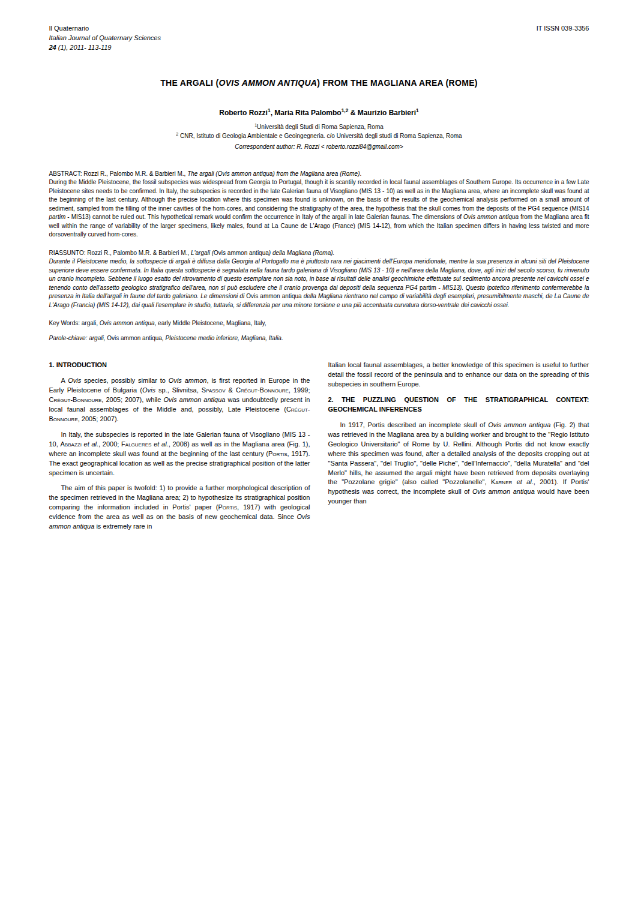Il Quaternario
Italian Journal of Quaternary Sciences
24 (1), 2011- 113-119
IT ISSN 039-3356
THE ARGALI (OVIS AMMON ANTIQUA) FROM THE MAGLIANA AREA (ROME)
Roberto Rozzi1, Maria Rita Palombo1,2 & Maurizio Barbieri1
1Università degli Studi di Roma Sapienza, Roma
2 CNR, Istituto di Geologia Ambientale e Geoingegneria. c/o Università degli studi di Roma Sapienza, Roma
Correspondent author: R. Rozzi < roberto.rozzi84@gmail.com>
ABSTRACT: Rozzi R., Palombo M.R. & Barbieri M., The argali (Ovis ammon antiqua) from the Magliana area (Rome).
During the Middle Pleistocene, the fossil subspecies was widespread from Georgia to Portugal, though it is scantily recorded in local faunal assemblages of Southern Europe. Its occurrence in a few Late Pleistocene sites needs to be confirmed. In Italy, the subspecies is recorded in the late Galerian fauna of Visogliano (MIS 13 - 10) as well as in the Magliana area, where an incomplete skull was found at the beginning of the last century. Although the precise location where this specimen was found is unknown, on the basis of the results of the geochemical analysis performed on a small amount of sediment, sampled from the filling of the inner cavities of the horn-cores, and considering the stratigraphy of the area, the hypothesis that the skull comes from the deposits of the PG4 sequence (MIS14 partim - MIS13) cannot be ruled out. This hypothetical remark would confirm the occurrence in Italy of the argali in late Galerian faunas. The dimensions of Ovis ammon antiqua from the Magliana area fit well within the range of variability of the larger specimens, likely males, found at La Caune de L'Arago (France) (MIS 14-12), from which the Italian specimen differs in having less twisted and more dorsoventrally curved horn-cores.
RIASSUNTO: Rozzi R., Palombo M.R. & Barbieri M., L'argali (Ovis ammon antiqua) della Magliana (Roma).
Durante il Pleistocene medio, la sottospecie di argali è diffusa dalla Georgia al Portogallo ma è piuttosto rara nei giacimenti dell'Europa meridionale, mentre la sua presenza in alcuni siti del Pleistocene superiore deve essere confermata. In Italia questa sottospecie è segnalata nella fauna tardo galeriana di Visogliano (MIS 13 - 10) e nell'area della Magliana, dove, agli inizi del secolo scorso, fu rinvenuto un cranio incompleto. Sebbene il luogo esatto del ritrovamento di questo esemplare non sia noto, in base ai risultati delle analisi geochimiche effettuate sul sedimento ancora presente nei cavicchi ossei e tenendo conto dell'assetto geologico stratigrafico dell'area, non si può escludere che il cranio provenga dai depositi della sequenza PG4 partim - MIS13). Questo ipotetico riferimento confermerebbe la presenza in Italia dell'argali in faune del tardo galeriano. Le dimensioni di Ovis ammon antiqua della Magliana rientrano nel campo di variabilità degli esemplari, presumibilmente maschi, de La Caune de L'Arago (Francia) (MIS 14-12), dai quali l'esemplare in studio, tuttavia, si differenzia per una minore torsione e una più accentuata curvatura dorso-ventrale dei cavicchi ossei.
Key Words: argali, Ovis ammon antiqua, early Middle Pleistocene, Magliana, Italy,
Parole-chiave: argali, Ovis ammon antiqua, Pleistocene medio inferiore, Magliana, Italia.
1. INTRODUCTION
A Ovis species, possibly similar to Ovis ammon, is first reported in Europe in the Early Pleistocene of Bulgaria (Ovis sp., Slivnitsa, Spassov & Crégut-Bonnoure, 1999; Crégut-Bonnoure, 2005; 2007), while Ovis ammon antiqua was undoubtedly present in local faunal assemblages of the Middle and, possibly, Late Pleistocene (Crégut-Bonnoure, 2005; 2007).
In Italy, the subspecies is reported in the late Galerian fauna of Visogliano (MIS 13 - 10, Abbazzi et al., 2000; Falgueres et al., 2008) as well as in the Magliana area (Fig. 1), where an incomplete skull was found at the beginning of the last century (Portis, 1917). The exact geographical location as well as the precise stratigraphical position of the latter specimen is uncertain.
The aim of this paper is twofold: 1) to provide a further morphological description of the specimen retrieved in the Magliana area; 2) to hypothesize its stratigraphical position comparing the information included in Portis' paper (Portis, 1917) with geological evidence from the area as well as on the basis of new geochemical data. Since Ovis ammon antiqua is extremely rare in
Italian local faunal assemblages, a better knowledge of this specimen is useful to further detail the fossil record of the peninsula and to enhance our data on the spreading of this subspecies in southern Europe.
2. THE PUZZLING QUESTION OF THE STRATIGRAPHICAL CONTEXT: GEOCHEMICAL INFERENCES
In 1917, Portis described an incomplete skull of Ovis ammon antiqua (Fig. 2) that was retrieved in the Magliana area by a building worker and brought to the "Regio Istituto Geologico Universitario" of Rome by U. Rellini. Although Portis did not know exactly where this specimen was found, after a detailed analysis of the deposits cropping out at "Santa Passera", "del Truglio", "delle Piche", "dell'Infernaccio", "della Muratella" and "del Merlo" hills, he assumed the argali might have been retrieved from deposits overlaying the "Pozzolane grigie" (also called "Pozzolanelle", Karner et al., 2001). If Portis' hypothesis was correct, the incomplete skull of Ovis ammon antiqua would have been younger than